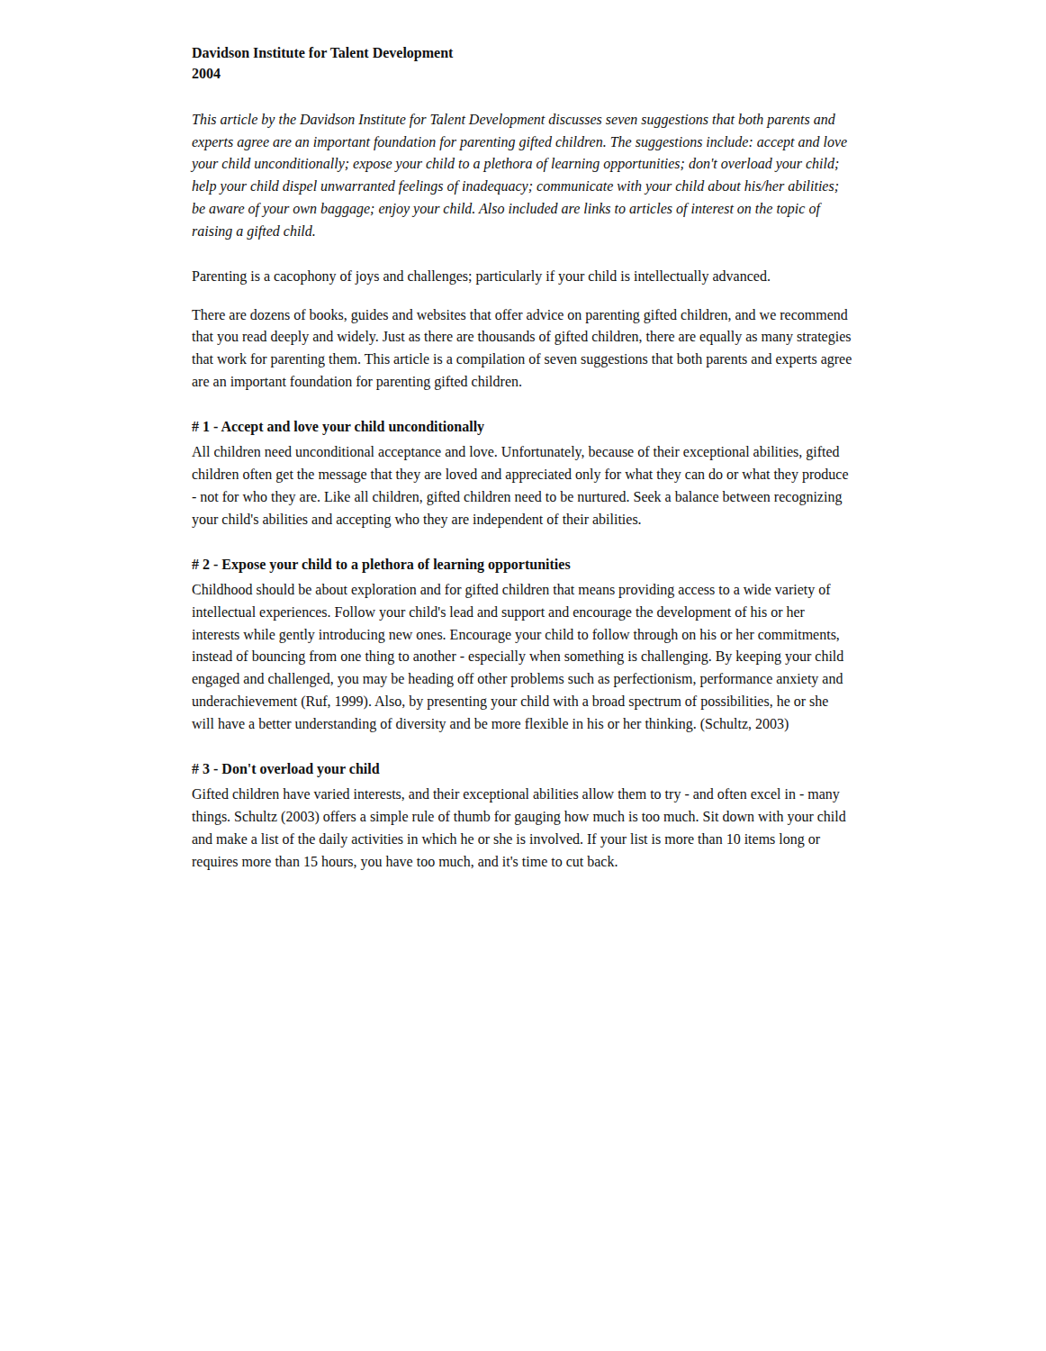Davidson Institute for Talent Development
2004
This article by the Davidson Institute for Talent Development discusses seven suggestions that both parents and experts agree are an important foundation for parenting gifted children. The suggestions include: accept and love your child unconditionally; expose your child to a plethora of learning opportunities; don't overload your child; help your child dispel unwarranted feelings of inadequacy; communicate with your child about his/her abilities; be aware of your own baggage; enjoy your child. Also included are links to articles of interest on the topic of raising a gifted child.
Parenting is a cacophony of joys and challenges; particularly if your child is intellectually advanced.
There are dozens of books, guides and websites that offer advice on parenting gifted children, and we recommend that you read deeply and widely. Just as there are thousands of gifted children, there are equally as many strategies that work for parenting them. This article is a compilation of seven suggestions that both parents and experts agree are an important foundation for parenting gifted children.
# 1 - Accept and love your child unconditionally
All children need unconditional acceptance and love. Unfortunately, because of their exceptional abilities, gifted children often get the message that they are loved and appreciated only for what they can do or what they produce - not for who they are. Like all children, gifted children need to be nurtured. Seek a balance between recognizing your child's abilities and accepting who they are independent of their abilities.
# 2 - Expose your child to a plethora of learning opportunities
Childhood should be about exploration and for gifted children that means providing access to a wide variety of intellectual experiences. Follow your child's lead and support and encourage the development of his or her interests while gently introducing new ones. Encourage your child to follow through on his or her commitments, instead of bouncing from one thing to another - especially when something is challenging. By keeping your child engaged and challenged, you may be heading off other problems such as perfectionism, performance anxiety and underachievement (Ruf, 1999). Also, by presenting your child with a broad spectrum of possibilities, he or she will have a better understanding of diversity and be more flexible in his or her thinking. (Schultz, 2003)
# 3 - Don't overload your child
Gifted children have varied interests, and their exceptional abilities allow them to try - and often excel in - many things. Schultz (2003) offers a simple rule of thumb for gauging how much is too much. Sit down with your child and make a list of the daily activities in which he or she is involved. If your list is more than 10 items long or requires more than 15 hours, you have too much, and it's time to cut back.